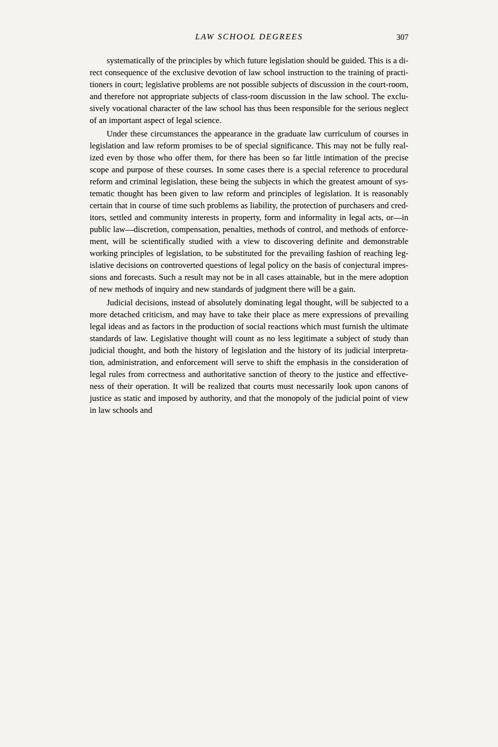LAW SCHOOL DEGREES 307
systematically of the principles by which future legislation should be guided. This is a direct consequence of the exclusive devotion of law school instruction to the training of practitioners in court; legislative problems are not possible subjects of discussion in the court-room, and therefore not appropriate subjects of class-room discussion in the law school. The exclusively vocational character of the law school has thus been responsible for the serious neglect of an important aspect of legal science.
Under these circumstances the appearance in the graduate law curriculum of courses in legislation and law reform promises to be of special significance. This may not be fully realized even by those who offer them, for there has been so far little intimation of the precise scope and purpose of these courses. In some cases there is a special reference to procedural reform and criminal legislation, these being the subjects in which the greatest amount of systematic thought has been given to law reform and principles of legislation. It is reasonably certain that in course of time such problems as liability, the protection of purchasers and creditors, settled and community interests in property, form and informality in legal acts, or—in public law—discretion, compensation, penalties, methods of control, and methods of enforcement, will be scientifically studied with a view to discovering definite and demonstrable working principles of legislation, to be substituted for the prevailing fashion of reaching legislative decisions on controverted questions of legal policy on the basis of conjectural impressions and forecasts. Such a result may not be in all cases attainable, but in the mere adoption of new methods of inquiry and new standards of judgment there will be a gain.
Judicial decisions, instead of absolutely dominating legal thought, will be subjected to a more detached criticism, and may have to take their place as mere expressions of prevailing legal ideas and as factors in the production of social reactions which must furnish the ultimate standards of law. Legislative thought will count as no less legitimate a subject of study than judicial thought, and both the history of legislation and the history of its judicial interpretation, administration, and enforcement will serve to shift the emphasis in the consideration of legal rules from correctness and authoritative sanction of theory to the justice and effectiveness of their operation. It will be realized that courts must necessarily look upon canons of justice as static and imposed by authority, and that the monopoly of the judicial point of view in law schools and